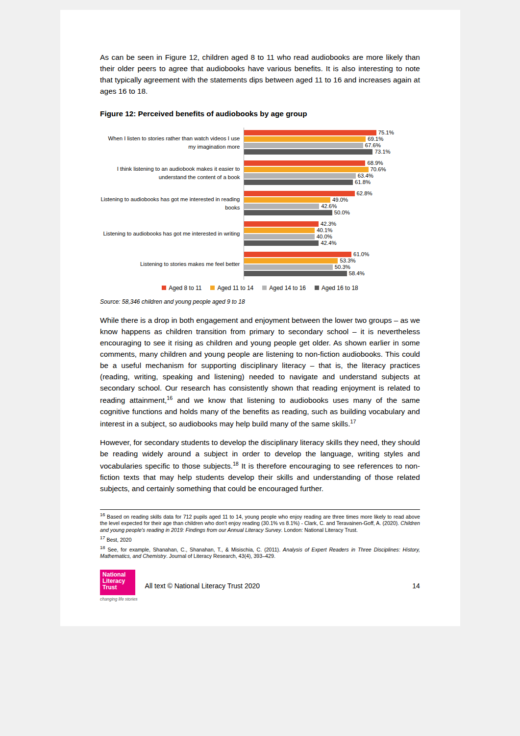As can be seen in Figure 12, children aged 8 to 11 who read audiobooks are more likely than their older peers to agree that audiobooks have various benefits. It is also interesting to note that typically agreement with the statements dips between aged 11 to 16 and increases again at ages 16 to 18.
Figure 12: Perceived benefits of audiobooks by age group
When I listen to stories rather than watch videos I use my imagination more
I think listening to an audiobook makes it easier to understand the content of a book
Listening to audiobooks has got me interested in reading books
Listening to audiobooks has got me interested in writing
Listening to stories makes me feel better
75.1%
69.1%
67.6%
73.1%
68.9%
70.6%
63.4%
61.8%
62.8%
49.0%
42.6%
50.0%
42.3%
40.1%
40.0%
42.4%
61.0%
53.3%
50.3%
58.4%
Aged 8 to 11
Aged 11 to 14
Aged 14 to 16
Aged 16 to 18
Source: 58,346 children and young people aged 9 to 18
While there is a drop in both engagement and enjoyment between the lower two groups – as we know happens as children transition from primary to secondary school – it is nevertheless encouraging to see it rising as children and young people get older. As shown earlier in some comments, many children and young people are listening to non-fiction audiobooks. This could be a useful mechanism for supporting disciplinary literacy – that is, the literacy practices (reading, writing, speaking and listening) needed to navigate and understand subjects at secondary school. Our research has consistently shown that reading enjoyment is related to reading attainment,16 and we know that listening to audiobooks uses many of the same cognitive functions and holds many of the benefits as reading, such as building vocabulary and interest in a subject, so audiobooks may help build many of the same skills.17
However, for secondary students to develop the disciplinary literacy skills they need, they should be reading widely around a subject in order to develop the language, writing styles and vocabularies specific to those subjects.18 It is therefore encouraging to see references to non-fiction texts that may help students develop their skills and understanding of those related subjects, and certainly something that could be encouraged further.
16 Based on reading skills data for 712 pupils aged 11 to 14, young people who enjoy reading are three times more likely to read above the level expected for their age than children who don't enjoy reading (30.1% vs 8.1%) - Clark, C. and Teravainen-Goff, A. (2020). Children and young people's reading in 2019: Findings from our Annual Literacy Survey. London: National Literacy Trust.
17 Best, 2020
18 See, for example, Shanahan, C., Shanahan, T., & Misischia, C. (2011). Analysis of Expert Readers in Three Disciplines: History, Mathematics, and Chemistry. Journal of Literacy Research, 43(4), 393–429.
National
Literacy
Trust
changing life stories
All text © National Literacy Trust 2020
14